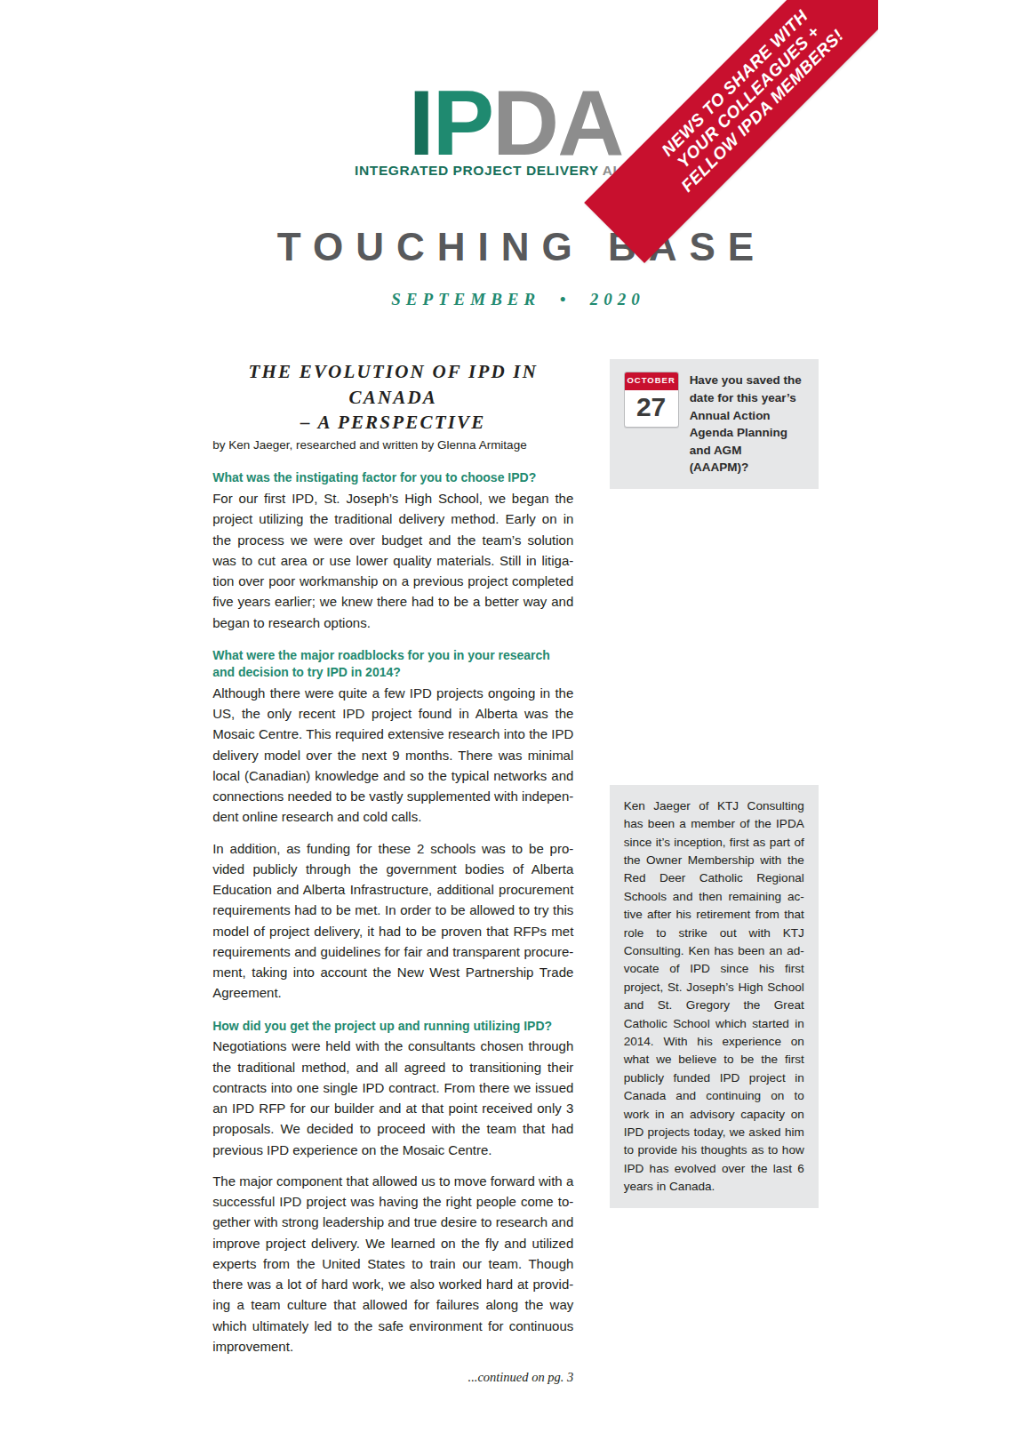NEWS TO SHARE WITH YOUR COLLEAGUES + FELLOW IPDA MEMBERS!
IPDA
INTEGRATED PROJECT DELIVERY ALLIANCE
TOUCHING BASE
SEPTEMBER • 2020
THE EVOLUTION OF IPD IN CANADA
– A PERSPECTIVE
by Ken Jaeger, researched and written by Glenna Armitage
What was the instigating factor for you to choose IPD?
For our first IPD, St. Joseph’s High School, we began the project utilizing the traditional delivery method. Early on in the process we were over budget and the team’s solution was to cut area or use lower quality materials. Still in litigation over poor workmanship on a previous project completed five years earlier; we knew there had to be a better way and began to research options.
What were the major roadblocks for you in your research and decision to try IPD in 2014?
Although there were quite a few IPD projects ongoing in the US, the only recent IPD project found in Alberta was the Mosaic Centre. This required extensive research into the IPD delivery model over the next 9 months. There was minimal local (Canadian) knowledge and so the typical networks and connections needed to be vastly supplemented with independent online research and cold calls.
In addition, as funding for these 2 schools was to be provided publicly through the government bodies of Alberta Education and Alberta Infrastructure, additional procurement requirements had to be met. In order to be allowed to try this model of project delivery, it had to be proven that RFPs met requirements and guidelines for fair and transparent procurement, taking into account the New West Partnership Trade Agreement.
How did you get the project up and running utilizing IPD?
Negotiations were held with the consultants chosen through the traditional method, and all agreed to transitioning their contracts into one single IPD contract. From there we issued an IPD RFP for our builder and at that point received only 3 proposals. We decided to proceed with the team that had previous IPD experience on the Mosaic Centre.
The major component that allowed us to move forward with a successful IPD project was having the right people come together with strong leadership and true desire to research and improve project delivery. We learned on the fly and utilized experts from the United States to train our team. Though there was a lot of hard work, we also worked hard at providing a team culture that allowed for failures along the way which ultimately led to the safe environment for continuous improvement.
...continued on pg. 3
October
27
Have you saved the date for this year’s Annual Action Agenda Planning and AGM (AAAPM)?
Ken Jaeger of KTJ Consulting has been a member of the IPDA since it’s inception, first as part of the Owner Membership with the Red Deer Catholic Regional Schools and then remaining active after his retirement from that role to strike out with KTJ Consulting. Ken has been an advocate of IPD since his first project, St. Joseph’s High School and St. Gregory the Great Catholic School which started in 2014. With his experience on what we believe to be the first publicly funded IPD project in Canada and continuing on to work in an advisory capacity on IPD projects today, we asked him to provide his thoughts as to how IPD has evolved over the last 6 years in Canada.